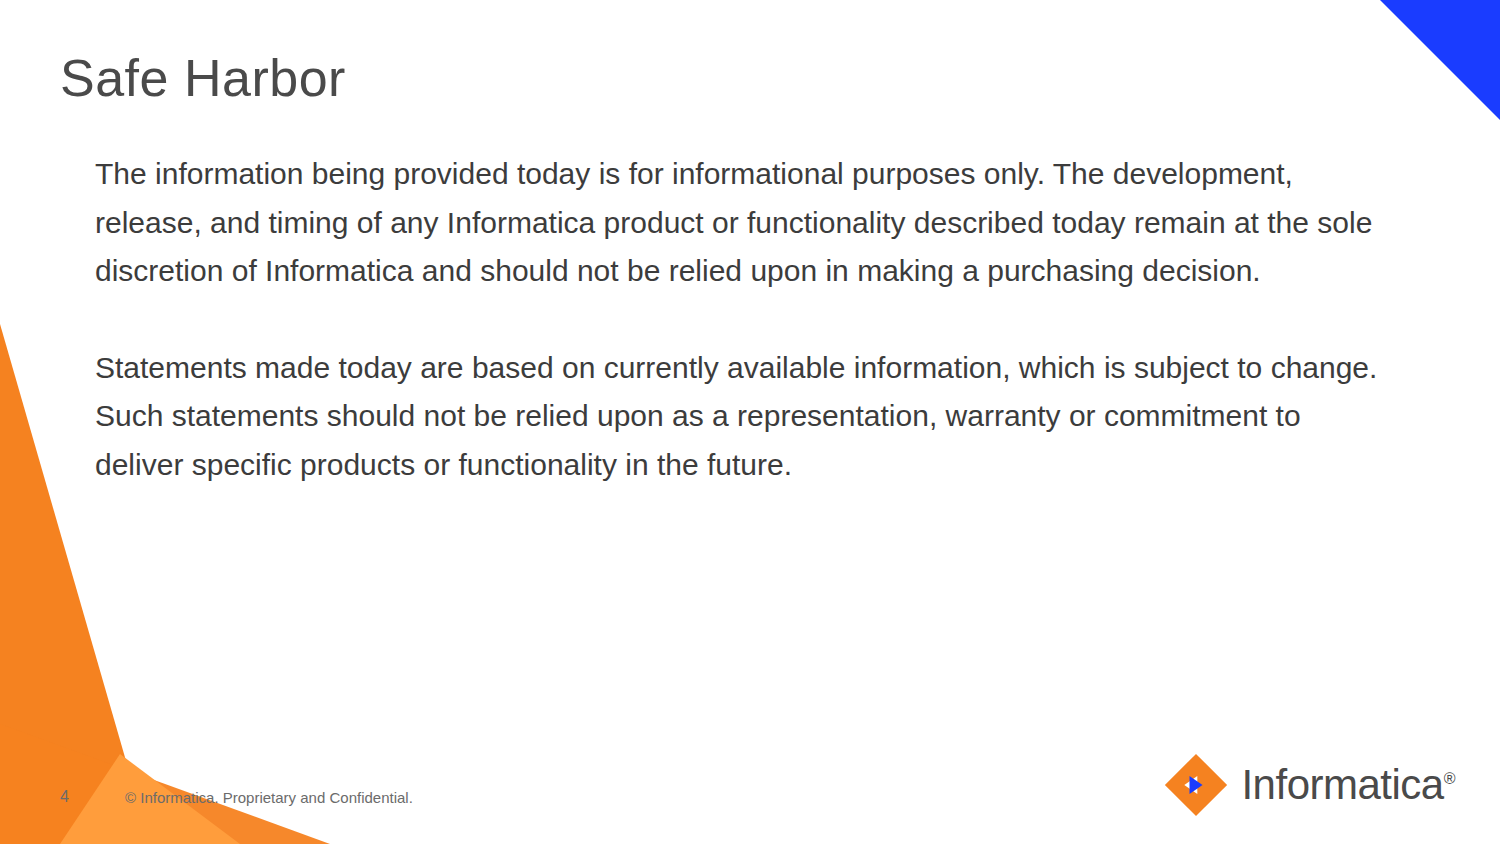Safe Harbor
The information being provided today is for informational purposes only. The development, release, and timing of any Informatica product or functionality described today remain at the sole discretion of Informatica and should not be relied upon in making a purchasing decision.
Statements made today are based on currently available information, which is subject to change. Such statements should not be relied upon as a representation, warranty or commitment to deliver specific products or functionality in the future.
4
© Informatica. Proprietary and Confidential.
Informatica®